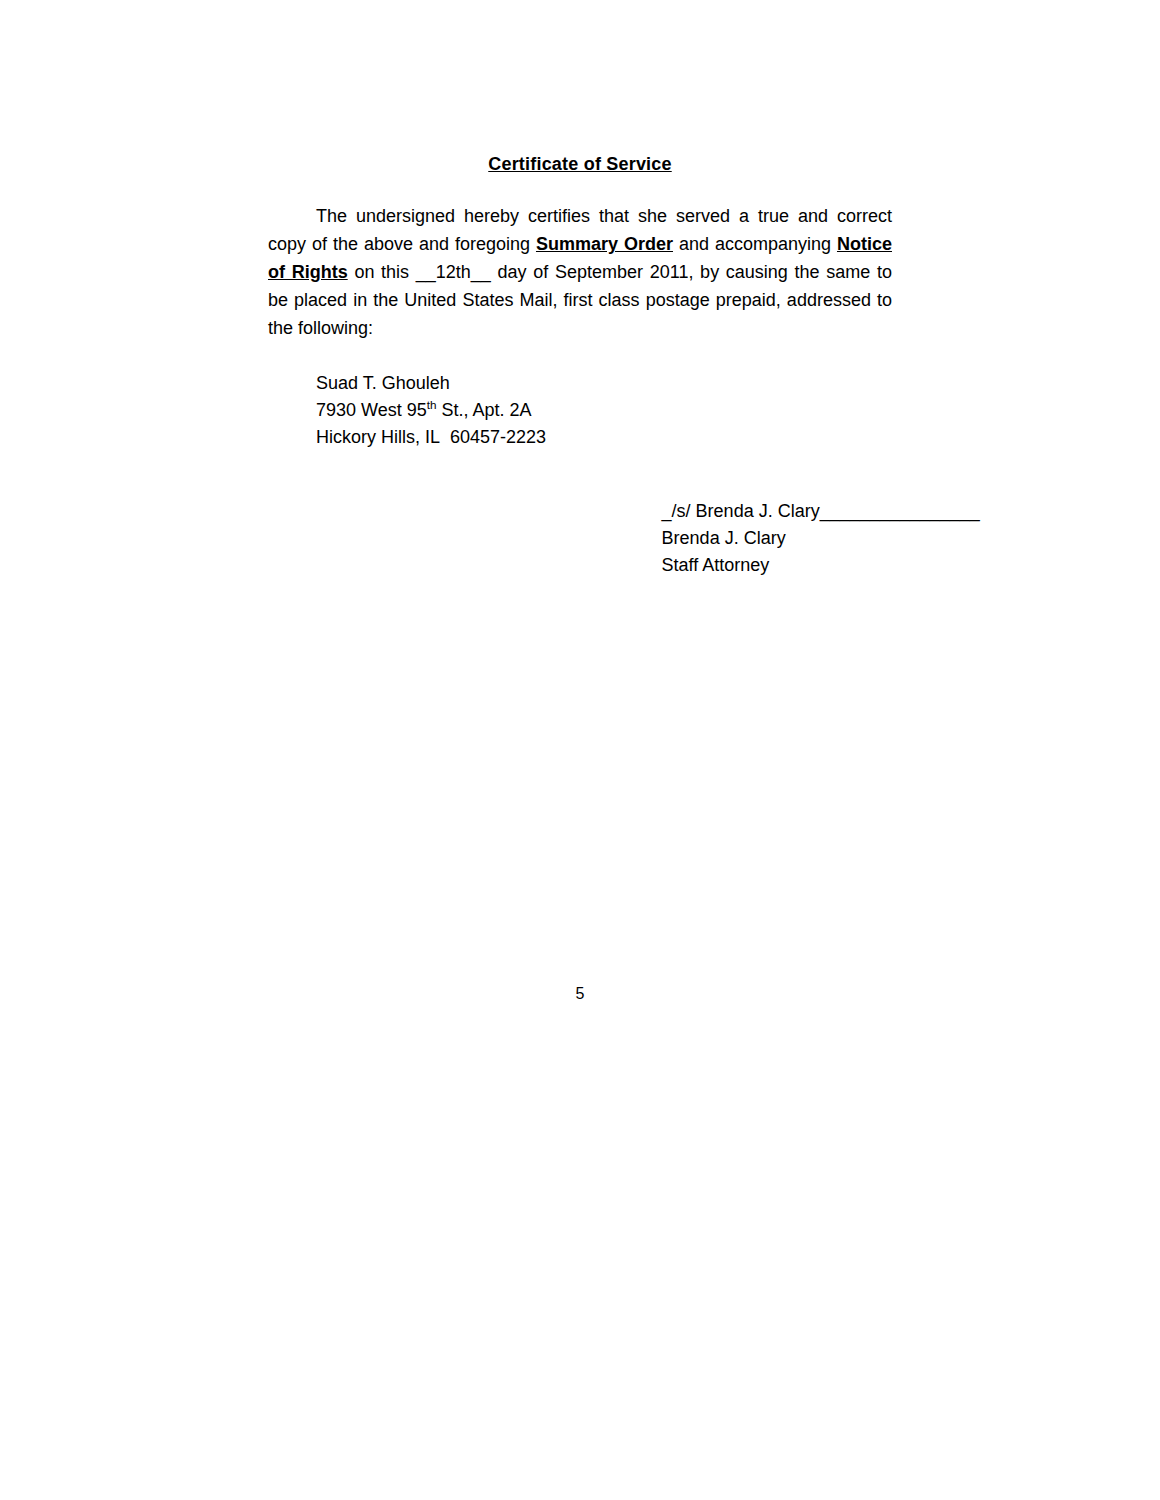Certificate of Service
The undersigned hereby certifies that she served a true and correct copy of the above and foregoing Summary Order and accompanying Notice of Rights on this __12th__ day of September 2011, by causing the same to be placed in the United States Mail, first class postage prepaid, addressed to the following:
Suad T. Ghouleh
7930 West 95th St., Apt. 2A
Hickory Hills, IL 60457-2223
_/s/ Brenda J. Clary________________
Brenda J. Clary
Staff Attorney
5